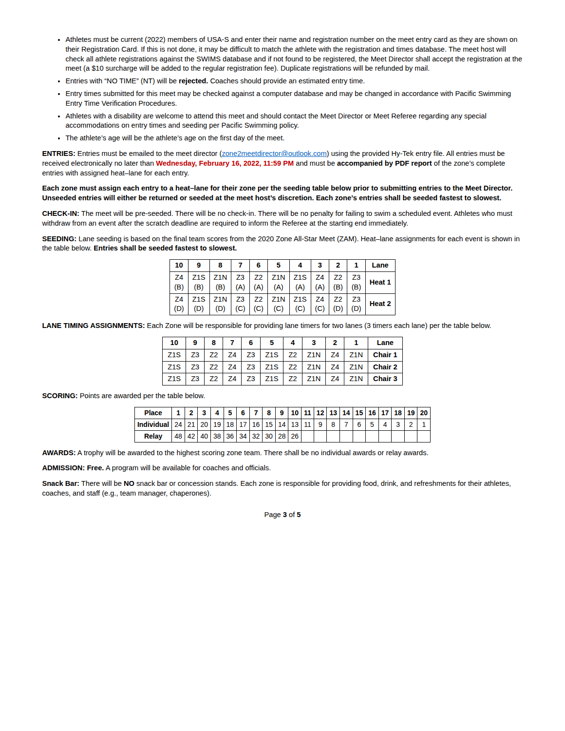Athletes must be current (2022) members of USA-S and enter their name and registration number on the meet entry card as they are shown on their Registration Card. If this is not done, it may be difficult to match the athlete with the registration and times database. The meet host will check all athlete registrations against the SWIMS database and if not found to be registered, the Meet Director shall accept the registration at the meet (a $10 surcharge will be added to the regular registration fee). Duplicate registrations will be refunded by mail.
Entries with “NO TIME” (NT) will be rejected. Coaches should provide an estimated entry time.
Entry times submitted for this meet may be checked against a computer database and may be changed in accordance with Pacific Swimming Entry Time Verification Procedures.
Athletes with a disability are welcome to attend this meet and should contact the Meet Director or Meet Referee regarding any special accommodations on entry times and seeding per Pacific Swimming policy.
The athlete’s age will be the athlete’s age on the first day of the meet.
ENTRIES: Entries must be emailed to the meet director (zone2meetdirector@outlook.com) using the provided Hy-Tek entry file. All entries must be received electronically no later than Wednesday, February 16, 2022, 11:59 PM and must be accompanied by PDF report of the zone’s complete entries with assigned heat–lane for each entry.
Each zone must assign each entry to a heat–lane for their zone per the seeding table below prior to submitting entries to the Meet Director. Unseeded entries will either be returned or seeded at the meet host’s discretion. Each zone’s entries shall be seeded fastest to slowest.
CHECK-IN: The meet will be pre-seeded. There will be no check-in. There will be no penalty for failing to swim a scheduled event. Athletes who must withdraw from an event after the scratch deadline are required to inform the Referee at the starting end immediately.
SEEDING: Lane seeding is based on the final team scores from the 2020 Zone All-Star Meet (ZAM). Heat–lane assignments for each event is shown in the table below. Entries shall be seeded fastest to slowest.
| 10 | 9 | 8 | 7 | 6 | 5 | 4 | 3 | 2 | 1 | Lane |
| --- | --- | --- | --- | --- | --- | --- | --- | --- | --- | --- |
| Z4 (B) | Z1S (B) | Z1N (B) | Z3 (A) | Z2 (A) | Z1N (A) | Z1S (A) | Z4 (A) | Z2 (B) | Z3 (B) | Heat 1 |
| Z4 (D) | Z1S (D) | Z1N (D) | Z3 (C) | Z2 (C) | Z1N (C) | Z1S (C) | Z4 (C) | Z2 (D) | Z3 (D) | Heat 2 |
LANE TIMING ASSIGNMENTS: Each Zone will be responsible for providing lane timers for two lanes (3 timers each lane) per the table below.
| 10 | 9 | 8 | 7 | 6 | 5 | 4 | 3 | 2 | 1 | Lane |
| --- | --- | --- | --- | --- | --- | --- | --- | --- | --- | --- |
| Z1S | Z3 | Z2 | Z4 | Z3 | Z1S | Z2 | Z1N | Z4 | Z1N | Chair 1 |
| Z1S | Z3 | Z2 | Z4 | Z3 | Z1S | Z2 | Z1N | Z4 | Z1N | Chair 2 |
| Z1S | Z3 | Z2 | Z4 | Z3 | Z1S | Z2 | Z1N | Z4 | Z1N | Chair 3 |
SCORING: Points are awarded per the table below.
| Place | 1 | 2 | 3 | 4 | 5 | 6 | 7 | 8 | 9 | 10 | 11 | 12 | 13 | 14 | 15 | 16 | 17 | 18 | 19 | 20 |
| --- | --- | --- | --- | --- | --- | --- | --- | --- | --- | --- | --- | --- | --- | --- | --- | --- | --- | --- | --- | --- |
| Individual | 24 | 21 | 20 | 19 | 18 | 17 | 16 | 15 | 14 | 13 | 11 | 9 | 8 | 7 | 6 | 5 | 4 | 3 | 2 | 1 |
| Relay | 48 | 42 | 40 | 38 | 36 | 34 | 32 | 30 | 28 | 26 | | | | | | | | | | |
AWARDS: A trophy will be awarded to the highest scoring zone team. There shall be no individual awards or relay awards.
ADMISSION: Free. A program will be available for coaches and officials.
Snack Bar: There will be NO snack bar or concession stands. Each zone is responsible for providing food, drink, and refreshments for their athletes, coaches, and staff (e.g., team manager, chaperones).
Page 3 of 5